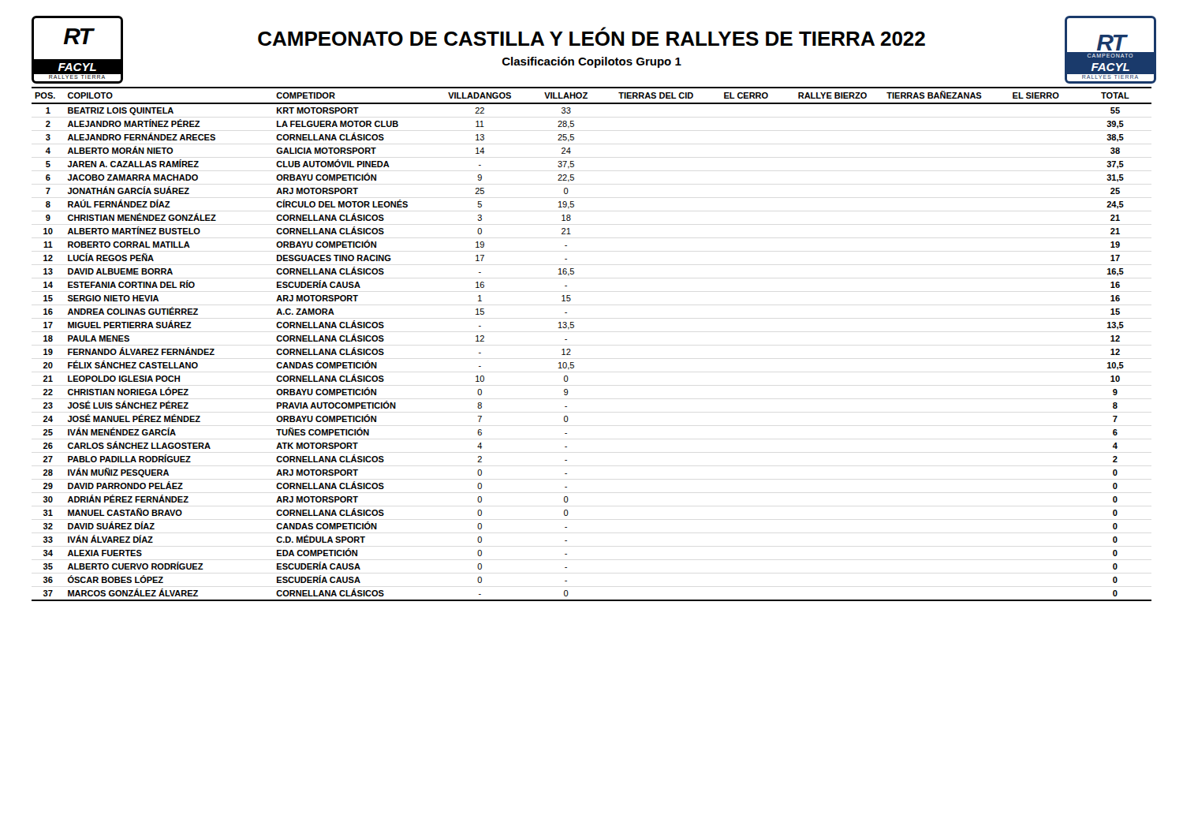RT
FACYL
RALLYES TIERRA
CAMPEONATO DE CASTILLA Y LEÓN DE RALLYES DE TIERRA 2022
Clasificación Copilotos Grupo 1
CAMPEONATO
RT
FACYL
RALLYES TIERRA
| POS. | COPILOTO | COMPETIDOR | VILLADANGOS | VILLAHOZ | TIERRAS DEL CID | EL CERRO | RALLYE BIERZO | TIERRAS BAÑEZANAS | EL SIERRO | TOTAL |
| --- | --- | --- | --- | --- | --- | --- | --- | --- | --- | --- |
| 1 | BEATRIZ LOIS QUINTELA | KRT MOTORSPORT | 22 | 33 | | | | | | 55 |
| 2 | ALEJANDRO MARTÍNEZ PÉREZ | LA FELGUERA MOTOR CLUB | 11 | 28,5 | | | | | | 39,5 |
| 3 | ALEJANDRO FERNÁNDEZ ARECES | CORNELLANA CLÁSICOS | 13 | 25,5 | | | | | | 38,5 |
| 4 | ALBERTO MORÁN NIETO | GALICIA MOTORSPORT | 14 | 24 | | | | | | 38 |
| 5 | JAREN A. CAZALLAS RAMÍREZ | CLUB AUTOMÓVIL PINEDA | - | 37,5 | | | | | | 37,5 |
| 6 | JACOBO ZAMARRA MACHADO | ORBAYU COMPETICIÓN | 9 | 22,5 | | | | | | 31,5 |
| 7 | JONATHÁN GARCÍA SUÁREZ | ARJ MOTORSPORT | 25 | 0 | | | | | | 25 |
| 8 | RAÚL FERNÁNDEZ DÍAZ | CÍRCULO DEL MOTOR LEONÉS | 5 | 19,5 | | | | | | 24,5 |
| 9 | CHRISTIAN MENÉNDEZ GONZÁLEZ | CORNELLANA CLÁSICOS | 3 | 18 | | | | | | 21 |
| 10 | ALBERTO MARTÍNEZ BUSTELO | CORNELLANA CLÁSICOS | 0 | 21 | | | | | | 21 |
| 11 | ROBERTO CORRAL MATILLA | ORBAYU COMPETICIÓN | 19 | - | | | | | | 19 |
| 12 | LUCÍA REGOS PEÑA | DESGUACES TINO RACING | 17 | - | | | | | | 17 |
| 13 | DAVID ALBUEME BORRA | CORNELLANA CLÁSICOS | - | 16,5 | | | | | | 16,5 |
| 14 | ESTEFANIA CORTINA DEL RÍO | ESCUDERÍA CAUSA | 16 | - | | | | | | 16 |
| 15 | SERGIO NIETO HEVIA | ARJ MOTORSPORT | 1 | 15 | | | | | | 16 |
| 16 | ANDREA COLINAS GUTIÉRREZ | A.C. ZAMORA | 15 | - | | | | | | 15 |
| 17 | MIGUEL PERTIERRA SUÁREZ | CORNELLANA CLÁSICOS | - | 13,5 | | | | | | 13,5 |
| 18 | PAULA MENES | CORNELLANA CLÁSICOS | 12 | - | | | | | | 12 |
| 19 | FERNANDO ÁLVAREZ FERNÁNDEZ | CORNELLANA CLÁSICOS | - | 12 | | | | | | 12 |
| 20 | FÉLIX SÁNCHEZ CASTELLANO | CANDAS COMPETICIÓN | - | 10,5 | | | | | | 10,5 |
| 21 | LEOPOLDO IGLESIA POCH | CORNELLANA CLÁSICOS | 10 | 0 | | | | | | 10 |
| 22 | CHRISTIAN NORIEGA LÓPEZ | ORBAYU COMPETICIÓN | 0 | 9 | | | | | | 9 |
| 23 | JOSÉ LUIS SÁNCHEZ PÉREZ | PRAVIA AUTOCOMPETICIÓN | 8 | - | | | | | | 8 |
| 24 | JOSÉ MANUEL PÉREZ MÉNDEZ | ORBAYU COMPETICIÓN | 7 | 0 | | | | | | 7 |
| 25 | IVÁN MENÉNDEZ GARCÍA | TUÑES COMPETICIÓN | 6 | - | | | | | | 6 |
| 26 | CARLOS SÁNCHEZ LLAGOSTERA | ATK MOTORSPORT | 4 | - | | | | | | 4 |
| 27 | PABLO PADILLA RODRÍGUEZ | CORNELLANA CLÁSICOS | 2 | - | | | | | | 2 |
| 28 | IVÁN MUÑIZ PESQUERA | ARJ MOTORSPORT | 0 | - | | | | | | 0 |
| 29 | DAVID PARRONDO PELÁEZ | CORNELLANA CLÁSICOS | 0 | - | | | | | | 0 |
| 30 | ADRIÁN PÉREZ FERNÁNDEZ | ARJ MOTORSPORT | 0 | 0 | | | | | | 0 |
| 31 | MANUEL CASTAÑO BRAVO | CORNELLANA CLÁSICOS | 0 | 0 | | | | | | 0 |
| 32 | DAVID SUÁREZ DÍAZ | CANDAS COMPETICIÓN | 0 | - | | | | | | 0 |
| 33 | IVÁN ÁLVAREZ DÍAZ | C.D. MÉDULA SPORT | 0 | - | | | | | | 0 |
| 34 | ALEXIA FUERTES | EDA COMPETICIÓN | 0 | - | | | | | | 0 |
| 35 | ALBERTO CUERVO RODRÍGUEZ | ESCUDERÍA CAUSA | 0 | - | | | | | | 0 |
| 36 | ÓSCAR BOBES LÓPEZ | ESCUDERÍA CAUSA | 0 | - | | | | | | 0 |
| 37 | MARCOS GONZÁLEZ ÁLVAREZ | CORNELLANA CLÁSICOS | - | 0 | | | | | | 0 |